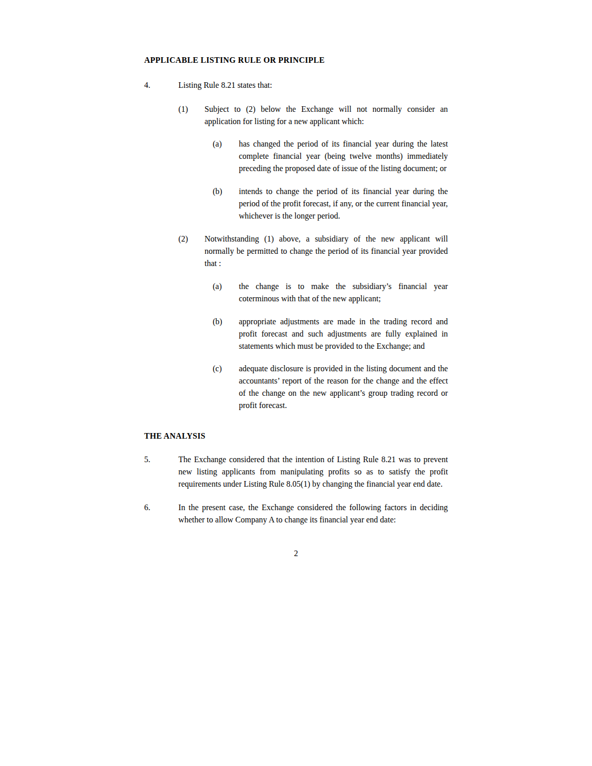APPLICABLE LISTING RULE OR PRINCIPLE
4.
Listing Rule 8.21 states that:
(1)
Subject to (2) below the Exchange will not normally consider an application for listing for a new applicant which:
(a)
has changed the period of its financial year during the latest complete financial year (being twelve months) immediately preceding the proposed date of issue of the listing document; or
(b)
intends to change the period of its financial year during the period of the profit forecast, if any, or the current financial year, whichever is the longer period.
(2)
Notwithstanding (1) above, a subsidiary of the new applicant will normally be permitted to change the period of its financial year provided that :
(a)
the change is to make the subsidiary’s financial year coterminous with that of the new applicant;
(b)
appropriate adjustments are made in the trading record and profit forecast and such adjustments are fully explained in statements which must be provided to the Exchange; and
(c)
adequate disclosure is provided in the listing document and the accountants’ report of the reason for the change and the effect of the change on the new applicant’s group trading record or profit forecast.
THE ANALYSIS
5.
The Exchange considered that the intention of Listing Rule 8.21 was to prevent new listing applicants from manipulating profits so as to satisfy the profit requirements under Listing Rule 8.05(1) by changing the financial year end date.
6.
In the present case, the Exchange considered the following factors in deciding whether to allow Company A to change its financial year end date:
2